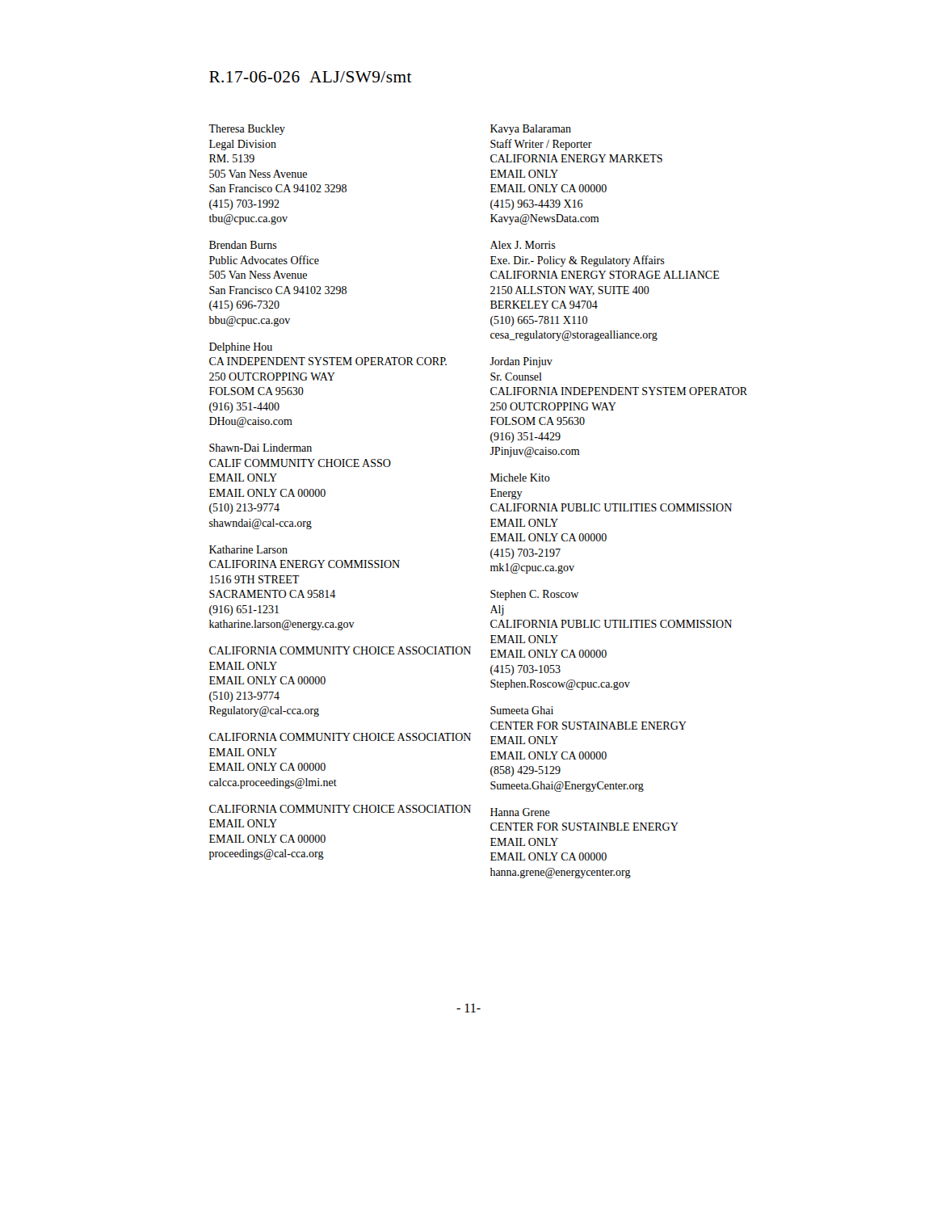R.17-06-026 ALJ/SW9/smt
Theresa Buckley
Legal Division
RM. 5139
505 Van Ness Avenue
San Francisco CA 94102 3298
(415) 703-1992
tbu@cpuc.ca.gov
Brendan Burns
Public Advocates Office
505 Van Ness Avenue
San Francisco CA 94102 3298
(415) 696-7320
bbu@cpuc.ca.gov
Delphine Hou
CA INDEPENDENT SYSTEM OPERATOR CORP.
250 OUTCROPPING WAY
FOLSOM CA 95630
(916) 351-4400
DHou@caiso.com
Shawn-Dai Linderman
CALIF COMMUNITY CHOICE ASSO
EMAIL ONLY
EMAIL ONLY CA 00000
(510) 213-9774
shawndai@cal-cca.org
Katharine Larson
CALIFORINA ENERGY COMMISSION
1516 9TH STREET
SACRAMENTO CA 95814
(916) 651-1231
katharine.larson@energy.ca.gov
CALIFORNIA COMMUNITY CHOICE ASSOCIATION
EMAIL ONLY
EMAIL ONLY CA 00000
(510) 213-9774
Regulatory@cal-cca.org
CALIFORNIA COMMUNITY CHOICE ASSOCIATION
EMAIL ONLY
EMAIL ONLY CA 00000
calcca.proceedings@lmi.net
CALIFORNIA COMMUNITY CHOICE ASSOCIATION
EMAIL ONLY
EMAIL ONLY CA 00000
proceedings@cal-cca.org
Kavya Balaraman
Staff Writer / Reporter
CALIFORNIA ENERGY MARKETS
EMAIL ONLY
EMAIL ONLY CA 00000
(415) 963-4439 X16
Kavya@NewsData.com
Alex J. Morris
Exe. Dir.- Policy & Regulatory Affairs
CALIFORNIA ENERGY STORAGE ALLIANCE
2150 ALLSTON WAY, SUITE 400
BERKELEY CA 94704
(510) 665-7811 X110
cesa_regulatory@storagealliance.org
Jordan Pinjuv
Sr. Counsel
CALIFORNIA INDEPENDENT SYSTEM OPERATOR
250 OUTCROPPING WAY
FOLSOM CA 95630
(916) 351-4429
JPinjuv@caiso.com
Michele Kito
Energy
CALIFORNIA PUBLIC UTILITIES COMMISSION
EMAIL ONLY
EMAIL ONLY CA 00000
(415) 703-2197
mk1@cpuc.ca.gov
Stephen C. Roscow
Alj
CALIFORNIA PUBLIC UTILITIES COMMISSION
EMAIL ONLY
EMAIL ONLY CA 00000
(415) 703-1053
Stephen.Roscow@cpuc.ca.gov
Sumeeta Ghai
CENTER FOR SUSTAINABLE ENERGY
EMAIL ONLY
EMAIL ONLY CA 00000
(858) 429-5129
Sumeeta.Ghai@EnergyCenter.org
Hanna Grene
CENTER FOR SUSTAINBLE ENERGY
EMAIL ONLY
EMAIL ONLY CA 00000
hanna.grene@energycenter.org
- 11-